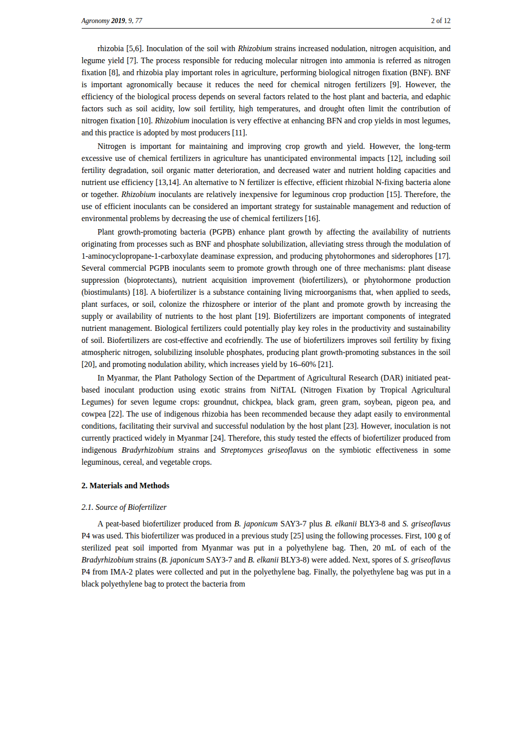Agronomy 2019, 9, 77 2 of 12
rhizobia [5,6]. Inoculation of the soil with Rhizobium strains increased nodulation, nitrogen acquisition, and legume yield [7]. The process responsible for reducing molecular nitrogen into ammonia is referred as nitrogen fixation [8], and rhizobia play important roles in agriculture, performing biological nitrogen fixation (BNF). BNF is important agronomically because it reduces the need for chemical nitrogen fertilizers [9]. However, the efficiency of the biological process depends on several factors related to the host plant and bacteria, and edaphic factors such as soil acidity, low soil fertility, high temperatures, and drought often limit the contribution of nitrogen fixation [10]. Rhizobium inoculation is very effective at enhancing BFN and crop yields in most legumes, and this practice is adopted by most producers [11].
Nitrogen is important for maintaining and improving crop growth and yield. However, the long-term excessive use of chemical fertilizers in agriculture has unanticipated environmental impacts [12], including soil fertility degradation, soil organic matter deterioration, and decreased water and nutrient holding capacities and nutrient use efficiency [13,14]. An alternative to N fertilizer is effective, efficient rhizobial N-fixing bacteria alone or together. Rhizobium inoculants are relatively inexpensive for leguminous crop production [15]. Therefore, the use of efficient inoculants can be considered an important strategy for sustainable management and reduction of environmental problems by decreasing the use of chemical fertilizers [16].
Plant growth-promoting bacteria (PGPB) enhance plant growth by affecting the availability of nutrients originating from processes such as BNF and phosphate solubilization, alleviating stress through the modulation of 1-aminocyclopropane-1-carboxylate deaminase expression, and producing phytohormones and siderophores [17]. Several commercial PGPB inoculants seem to promote growth through one of three mechanisms: plant disease suppression (bioprotectants), nutrient acquisition improvement (biofertilizers), or phytohormone production (biostimulants) [18]. A biofertilizer is a substance containing living microorganisms that, when applied to seeds, plant surfaces, or soil, colonize the rhizosphere or interior of the plant and promote growth by increasing the supply or availability of nutrients to the host plant [19]. Biofertilizers are important components of integrated nutrient management. Biological fertilizers could potentially play key roles in the productivity and sustainability of soil. Biofertilizers are cost-effective and ecofriendly. The use of biofertilizers improves soil fertility by fixing atmospheric nitrogen, solubilizing insoluble phosphates, producing plant growth-promoting substances in the soil [20], and promoting nodulation ability, which increases yield by 16–60% [21].
In Myanmar, the Plant Pathology Section of the Department of Agricultural Research (DAR) initiated peat-based inoculant production using exotic strains from NifTAL (Nitrogen Fixation by Tropical Agricultural Legumes) for seven legume crops: groundnut, chickpea, black gram, green gram, soybean, pigeon pea, and cowpea [22]. The use of indigenous rhizobia has been recommended because they adapt easily to environmental conditions, facilitating their survival and successful nodulation by the host plant [23]. However, inoculation is not currently practiced widely in Myanmar [24]. Therefore, this study tested the effects of biofertilizer produced from indigenous Bradyrhizobium strains and Streptomyces griseoflavus on the symbiotic effectiveness in some leguminous, cereal, and vegetable crops.
2. Materials and Methods
2.1. Source of Biofertilizer
A peat-based biofertilizer produced from B. japonicum SAY3-7 plus B. elkanii BLY3-8 and S. griseoflavus P4 was used. This biofertilizer was produced in a previous study [25] using the following processes. First, 100 g of sterilized peat soil imported from Myanmar was put in a polyethylene bag. Then, 20 mL of each of the Bradyrhizobium strains (B. japonicum SAY3-7 and B. elkanii BLY3-8) were added. Next, spores of S. griseoflavus P4 from IMA-2 plates were collected and put in the polyethylene bag. Finally, the polyethylene bag was put in a black polyethylene bag to protect the bacteria from